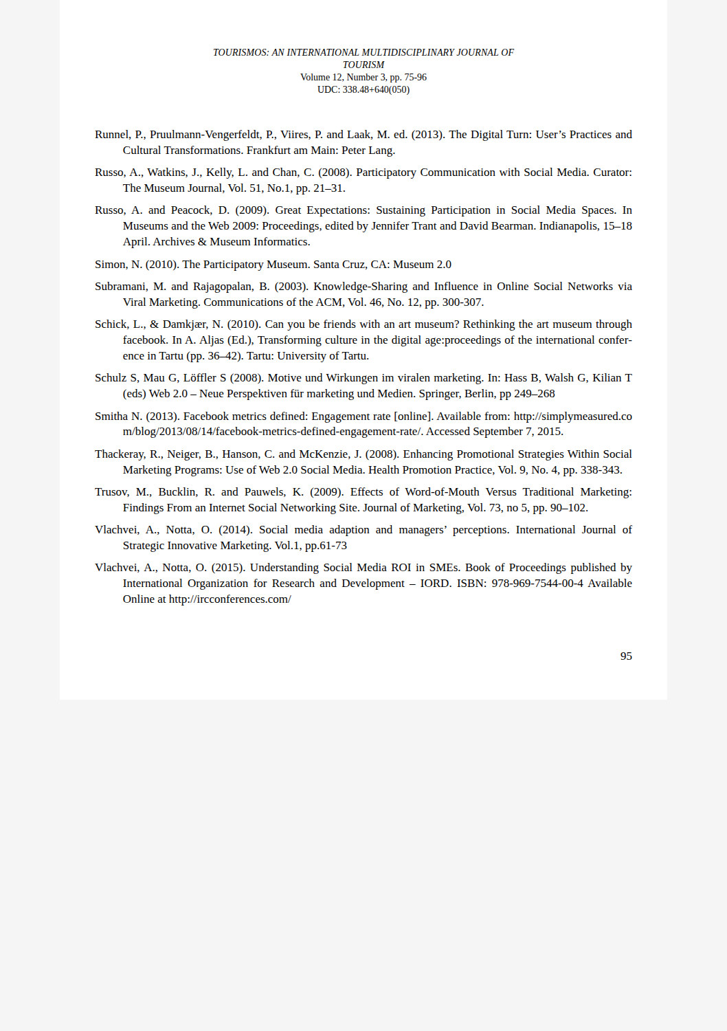Tourismos: An International Multidisciplinary Journal of
Tourism
Volume 12, Number 3, pp. 75-96
UDC: 338.48+640(050)
Runnel, P., Pruulmann-Vengerfeldt, P., Viires, P. and Laak, M. ed. (2013). The Digital Turn: User’s Practices and Cultural Transformations. Frankfurt am Main: Peter Lang.
Russo, A., Watkins, J., Kelly, L. and Chan, C. (2008). Participatory Communication with Social Media. Curator: The Museum Journal, Vol. 51, No.1, pp. 21–31.
Russo, A. and Peacock, D. (2009). Great Expectations: Sustaining Participation in Social Media Spaces. In Museums and the Web 2009: Proceedings, edited by Jennifer Trant and David Bearman. Indianapolis, 15–18 April. Archives & Museum Informatics.
Simon, N. (2010). The Participatory Museum. Santa Cruz, CA: Museum 2.0
Subramani, M. and Rajagopalan, B. (2003). Knowledge-Sharing and Influence in Online Social Networks via Viral Marketing. Communications of the ACM, Vol. 46, No. 12, pp. 300-307.
Schick, L., & Damkjær, N. (2010). Can you be friends with an art museum? Rethinking the art museum through facebook. In A. Aljas (Ed.), Transforming culture in the digital age:proceedings of the international conference in Tartu (pp. 36–42). Tartu: University of Tartu.
Schulz S, Mau G, Löffler S (2008). Motive und Wirkungen im viralen marketing. In: Hass B, Walsh G, Kilian T (eds) Web 2.0 – Neue Perspektiven für marketing und Medien. Springer, Berlin, pp 249–268
Smitha N. (2013). Facebook metrics defined: Engagement rate [online]. Available from: http://simplymeasured.com/blog/2013/08/14/facebook-metrics-defined-engagement-rate/. Accessed September 7, 2015.
Thackeray, R., Neiger, B., Hanson, C. and McKenzie, J. (2008). Enhancing Promotional Strategies Within Social Marketing Programs: Use of Web 2.0 Social Media. Health Promotion Practice, Vol. 9, No. 4, pp. 338-343.
Trusov, M., Bucklin, R. and Pauwels, K. (2009). Effects of Word-of-Mouth Versus Traditional Marketing: Findings From an Internet Social Networking Site. Journal of Marketing, Vol. 73, no 5, pp. 90–102.
Vlachvei, A., Notta, O. (2014). Social media adaption and managers’ perceptions. International Journal of Strategic Innovative Marketing. Vol.1, pp.61-73
Vlachvei, A., Notta, O. (2015). Understanding Social Media ROI in SMEs. Book of Proceedings published by International Organization for Research and Development – IORD. ISBN: 978-969-7544-00-4 Available Online at http://ircconferences.com/
95